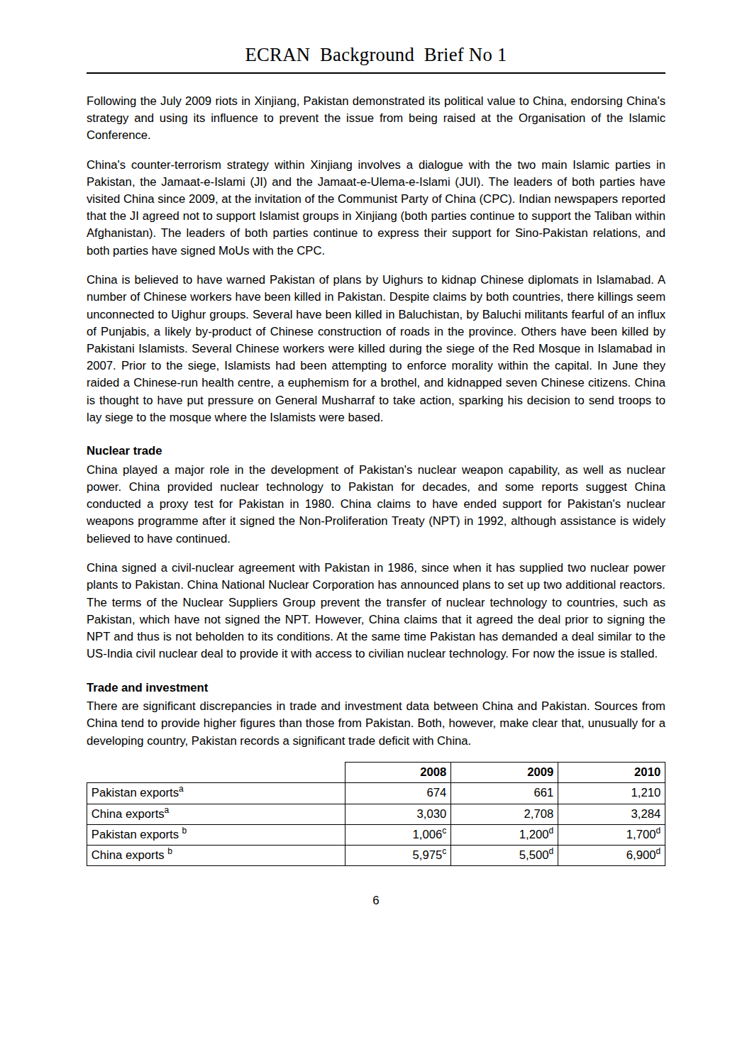ECRAN Background Brief No 1
Following the July 2009 riots in Xinjiang, Pakistan demonstrated its political value to China, endorsing China's strategy and using its influence to prevent the issue from being raised at the Organisation of the Islamic Conference.
China's counter-terrorism strategy within Xinjiang involves a dialogue with the two main Islamic parties in Pakistan, the Jamaat-e-Islami (JI) and the Jamaat-e-Ulema-e-Islami (JUI). The leaders of both parties have visited China since 2009, at the invitation of the Communist Party of China (CPC). Indian newspapers reported that the JI agreed not to support Islamist groups in Xinjiang (both parties continue to support the Taliban within Afghanistan). The leaders of both parties continue to express their support for Sino-Pakistan relations, and both parties have signed MoUs with the CPC.
China is believed to have warned Pakistan of plans by Uighurs to kidnap Chinese diplomats in Islamabad. A number of Chinese workers have been killed in Pakistan. Despite claims by both countries, there killings seem unconnected to Uighur groups. Several have been killed in Baluchistan, by Baluchi militants fearful of an influx of Punjabis, a likely by-product of Chinese construction of roads in the province. Others have been killed by Pakistani Islamists. Several Chinese workers were killed during the siege of the Red Mosque in Islamabad in 2007. Prior to the siege, Islamists had been attempting to enforce morality within the capital. In June they raided a Chinese-run health centre, a euphemism for a brothel, and kidnapped seven Chinese citizens. China is thought to have put pressure on General Musharraf to take action, sparking his decision to send troops to lay siege to the mosque where the Islamists were based.
Nuclear trade
China played a major role in the development of Pakistan's nuclear weapon capability, as well as nuclear power. China provided nuclear technology to Pakistan for decades, and some reports suggest China conducted a proxy test for Pakistan in 1980. China claims to have ended support for Pakistan's nuclear weapons programme after it signed the Non-Proliferation Treaty (NPT) in 1992, although assistance is widely believed to have continued.
China signed a civil-nuclear agreement with Pakistan in 1986, since when it has supplied two nuclear power plants to Pakistan. China National Nuclear Corporation has announced plans to set up two additional reactors. The terms of the Nuclear Suppliers Group prevent the transfer of nuclear technology to countries, such as Pakistan, which have not signed the NPT. However, China claims that it agreed the deal prior to signing the NPT and thus is not beholden to its conditions. At the same time Pakistan has demanded a deal similar to the US-India civil nuclear deal to provide it with access to civilian nuclear technology. For now the issue is stalled.
Trade and investment
There are significant discrepancies in trade and investment data between China and Pakistan. Sources from China tend to provide higher figures than those from Pakistan. Both, however, make clear that, unusually for a developing country, Pakistan records a significant trade deficit with China.
| | 2008 | 2009 | 2010 |
| --- | --- | --- | --- |
| Pakistan exports a | 674 | 661 | 1,210 |
| China exports a | 3,030 | 2,708 | 3,284 |
| Pakistan exports b | 1,006 c | 1,200 d | 1,700 d |
| China exports b | 5,975 c | 5,500 d | 6,900 d |
6